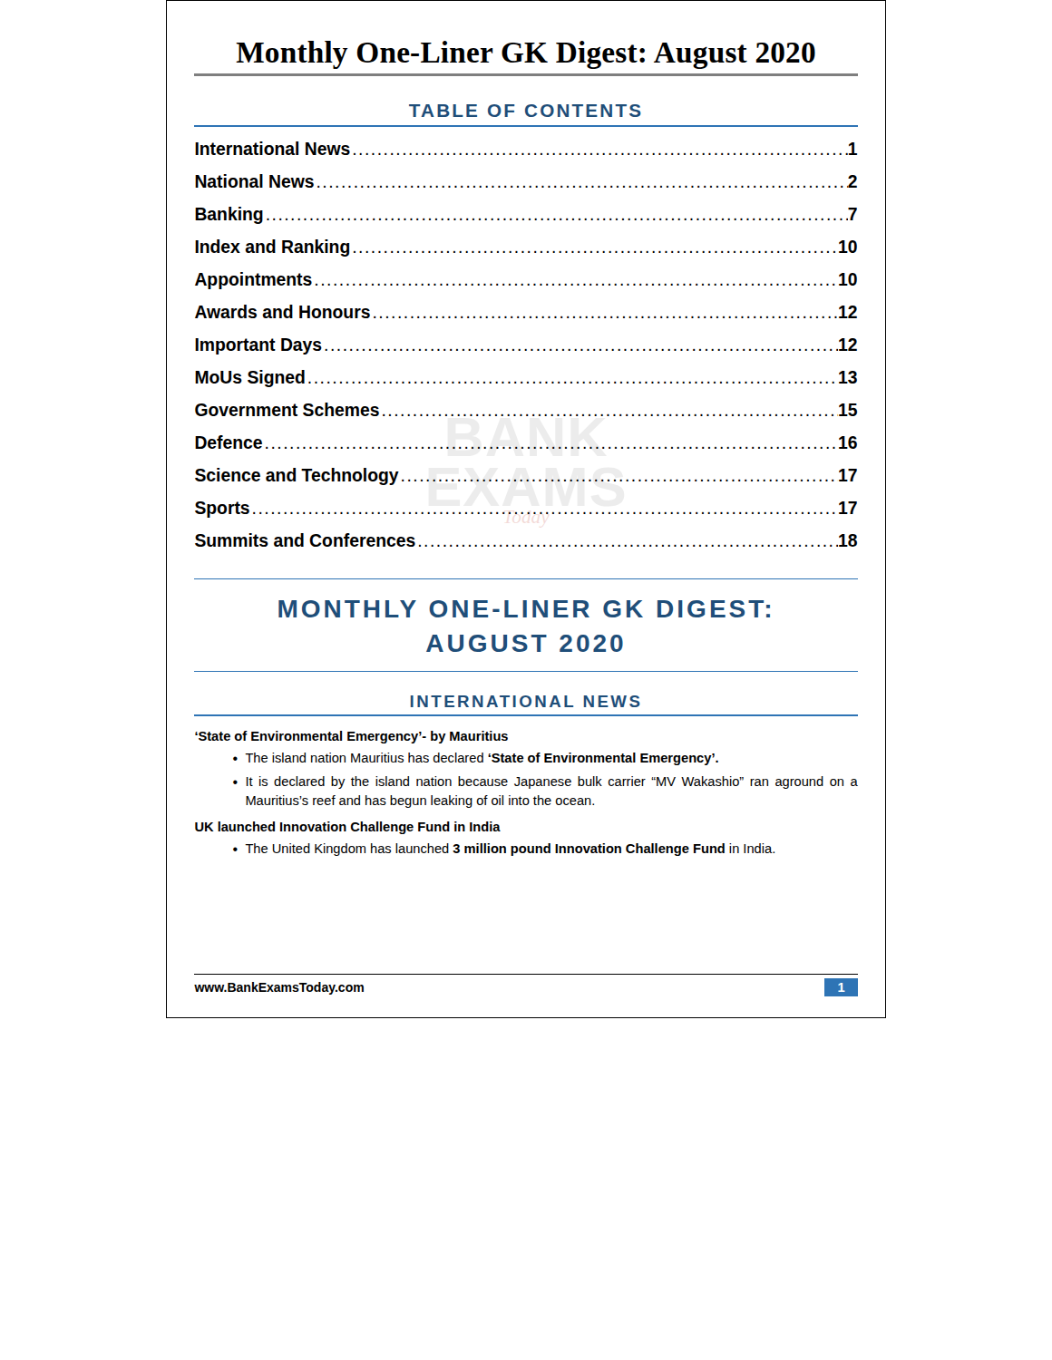Monthly One-Liner GK Digest: August 2020
TABLE OF CONTENTS
BANK
EXAMS
Today
International News....................................................................................... 1
National News................................................................................................. 2
Banking............................................................................................................. 7
Index and Ranking....................................................................................... 10
Appointments............................................................................................. 10
Awards and Honours................................................................................... 12
Important Days........................................................................................... 12
MoUs Signed............................................................................................... 13
Government Schemes................................................................................. 15
Defence............................................................................................................. 16
Science and Technology.............................................................................. 17
Sports............................................................................................................... 17
Summits and Conferences......................................................................... 18
MONTHLY ONE-LINER GK DIGEST:
AUGUST 2020
INTERNATIONAL NEWS
‘State of Environmental Emergency’- by Mauritius
The island nation Mauritius has declared ‘State of Environmental Emergency’.
It is declared by the island nation because Japanese bulk carrier “MV Wakashio” ran aground on a Mauritius’s reef and has begun leaking of oil into the ocean.
UK launched Innovation Challenge Fund in India
The United Kingdom has launched 3 million pound Innovation Challenge Fund in India.
www.BankExamsToday.com 1